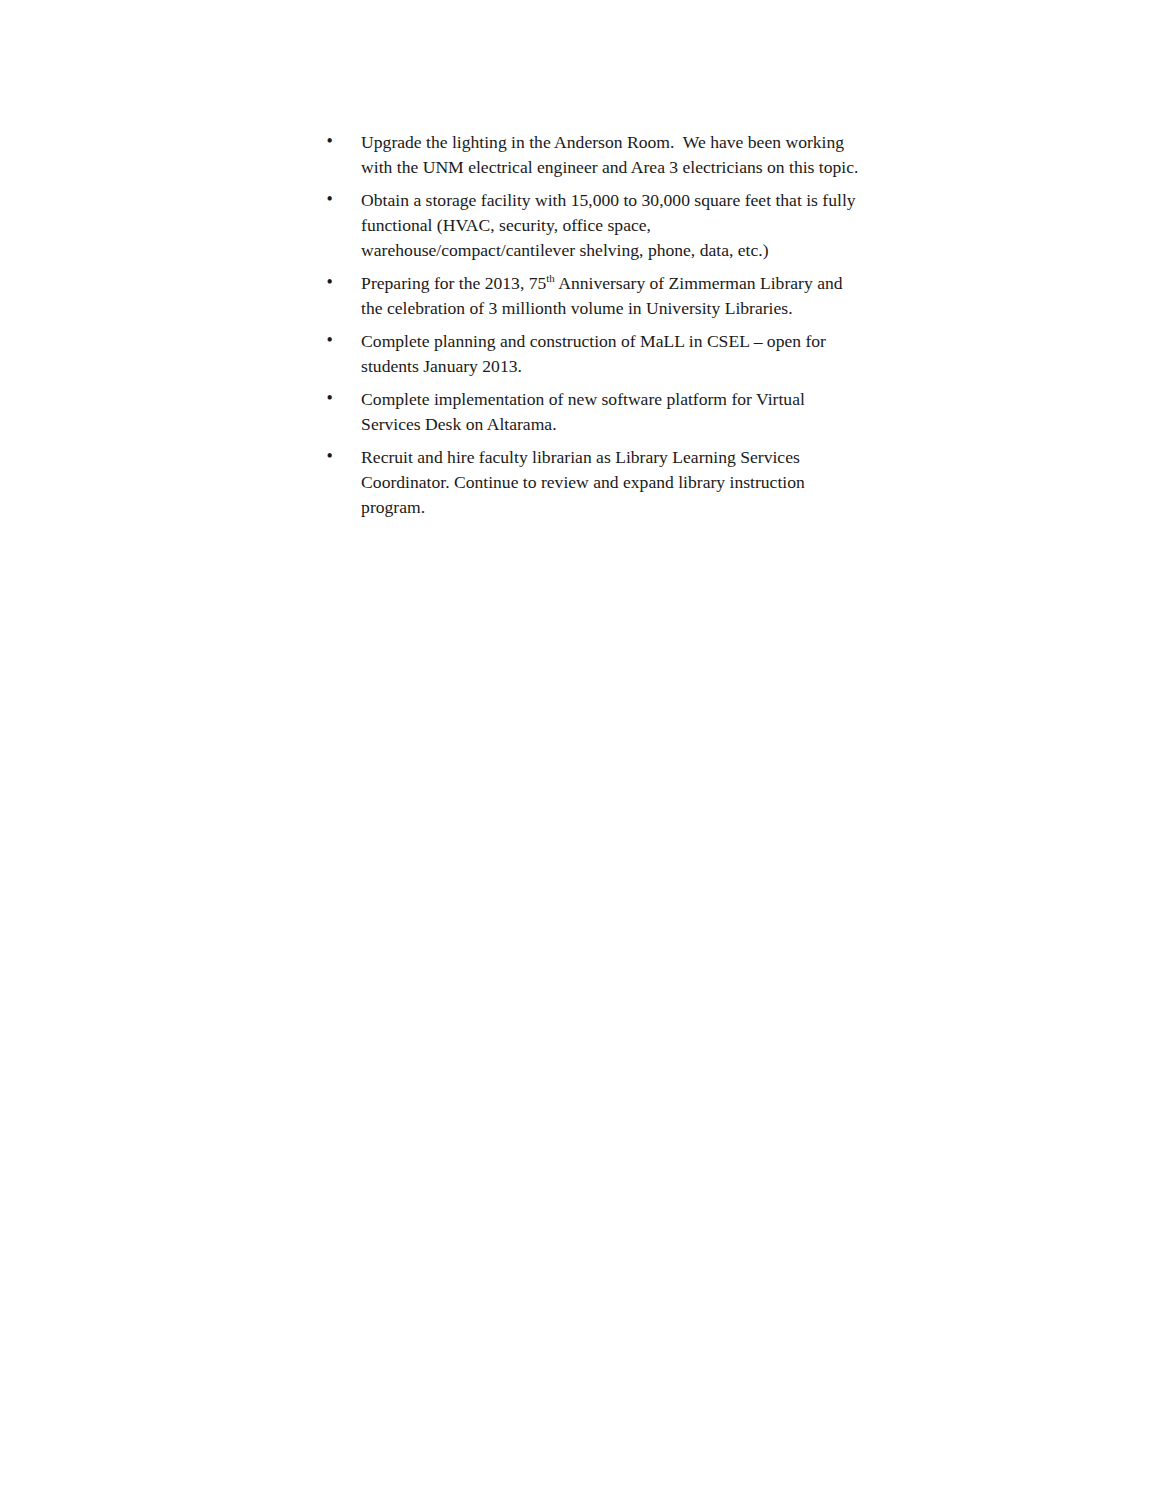Upgrade the lighting in the Anderson Room. We have been working with the UNM electrical engineer and Area 3 electricians on this topic.
Obtain a storage facility with 15,000 to 30,000 square feet that is fully functional (HVAC, security, office space, warehouse/compact/cantilever shelving, phone, data, etc.)
Preparing for the 2013, 75th Anniversary of Zimmerman Library and the celebration of 3 millionth volume in University Libraries.
Complete planning and construction of MaLL in CSEL – open for students January 2013.
Complete implementation of new software platform for Virtual Services Desk on Altarama.
Recruit and hire faculty librarian as Library Learning Services Coordinator. Continue to review and expand library instruction program.